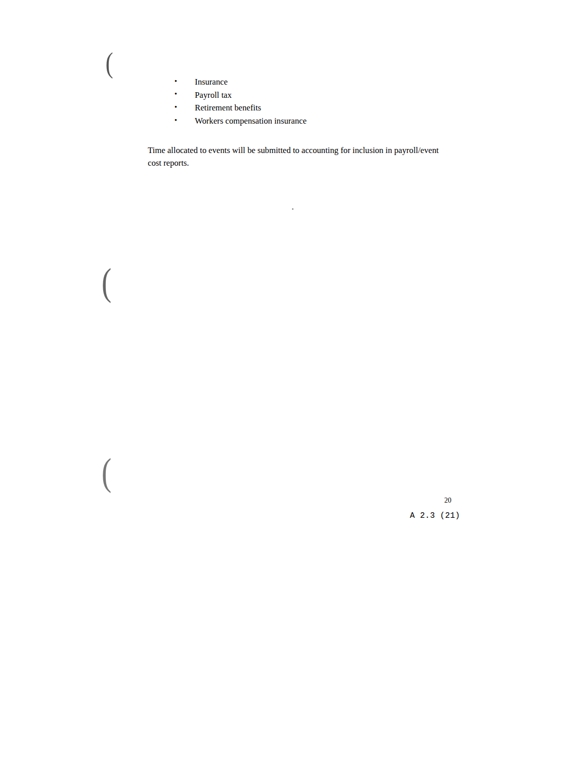( ( (
Insurance
Payroll tax
Retirement benefits
Workers compensation insurance
Time allocated to events will be submitted to accounting for inclusion in payroll/event cost reports.
20
A 2.3 (21)